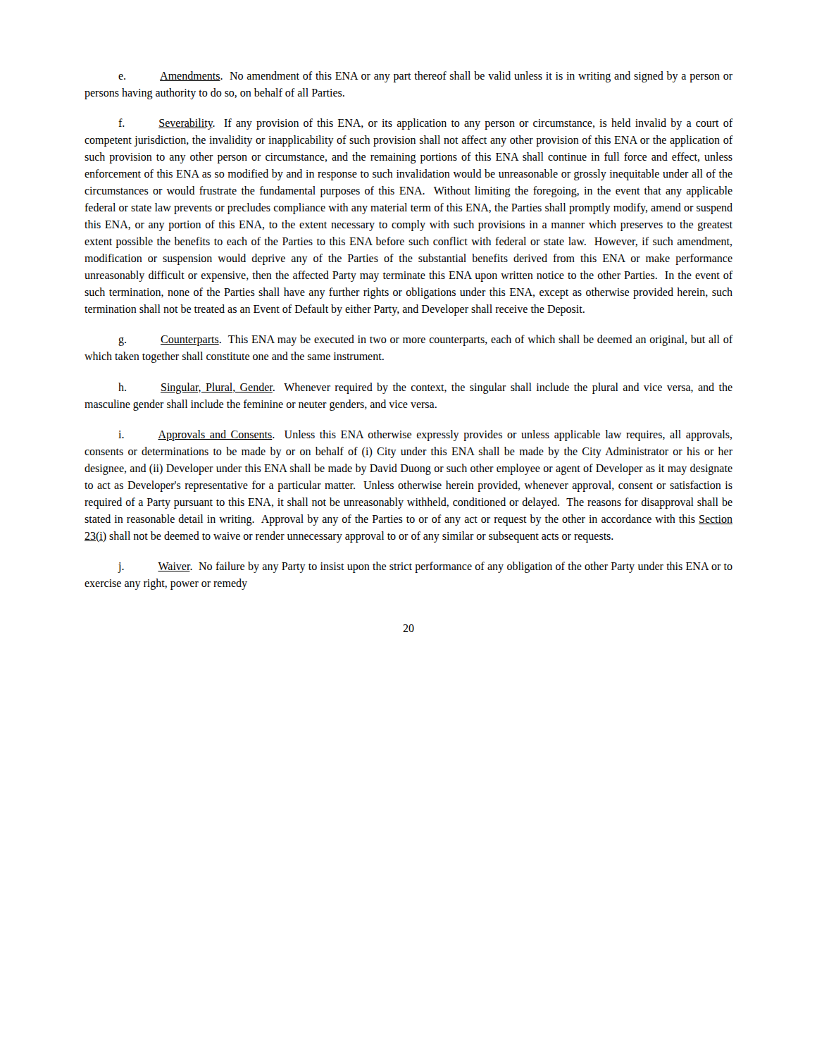e. Amendments. No amendment of this ENA or any part thereof shall be valid unless it is in writing and signed by a person or persons having authority to do so, on behalf of all Parties.
f. Severability. If any provision of this ENA, or its application to any person or circumstance, is held invalid by a court of competent jurisdiction, the invalidity or inapplicability of such provision shall not affect any other provision of this ENA or the application of such provision to any other person or circumstance, and the remaining portions of this ENA shall continue in full force and effect, unless enforcement of this ENA as so modified by and in response to such invalidation would be unreasonable or grossly inequitable under all of the circumstances or would frustrate the fundamental purposes of this ENA. Without limiting the foregoing, in the event that any applicable federal or state law prevents or precludes compliance with any material term of this ENA, the Parties shall promptly modify, amend or suspend this ENA, or any portion of this ENA, to the extent necessary to comply with such provisions in a manner which preserves to the greatest extent possible the benefits to each of the Parties to this ENA before such conflict with federal or state law. However, if such amendment, modification or suspension would deprive any of the Parties of the substantial benefits derived from this ENA or make performance unreasonably difficult or expensive, then the affected Party may terminate this ENA upon written notice to the other Parties. In the event of such termination, none of the Parties shall have any further rights or obligations under this ENA, except as otherwise provided herein, such termination shall not be treated as an Event of Default by either Party, and Developer shall receive the Deposit.
g. Counterparts. This ENA may be executed in two or more counterparts, each of which shall be deemed an original, but all of which taken together shall constitute one and the same instrument.
h. Singular, Plural, Gender. Whenever required by the context, the singular shall include the plural and vice versa, and the masculine gender shall include the feminine or neuter genders, and vice versa.
i. Approvals and Consents. Unless this ENA otherwise expressly provides or unless applicable law requires, all approvals, consents or determinations to be made by or on behalf of (i) City under this ENA shall be made by the City Administrator or his or her designee, and (ii) Developer under this ENA shall be made by David Duong or such other employee or agent of Developer as it may designate to act as Developer's representative for a particular matter. Unless otherwise herein provided, whenever approval, consent or satisfaction is required of a Party pursuant to this ENA, it shall not be unreasonably withheld, conditioned or delayed. The reasons for disapproval shall be stated in reasonable detail in writing. Approval by any of the Parties to or of any act or request by the other in accordance with this Section 23(i) shall not be deemed to waive or render unnecessary approval to or of any similar or subsequent acts or requests.
j. Waiver. No failure by any Party to insist upon the strict performance of any obligation of the other Party under this ENA or to exercise any right, power or remedy
20